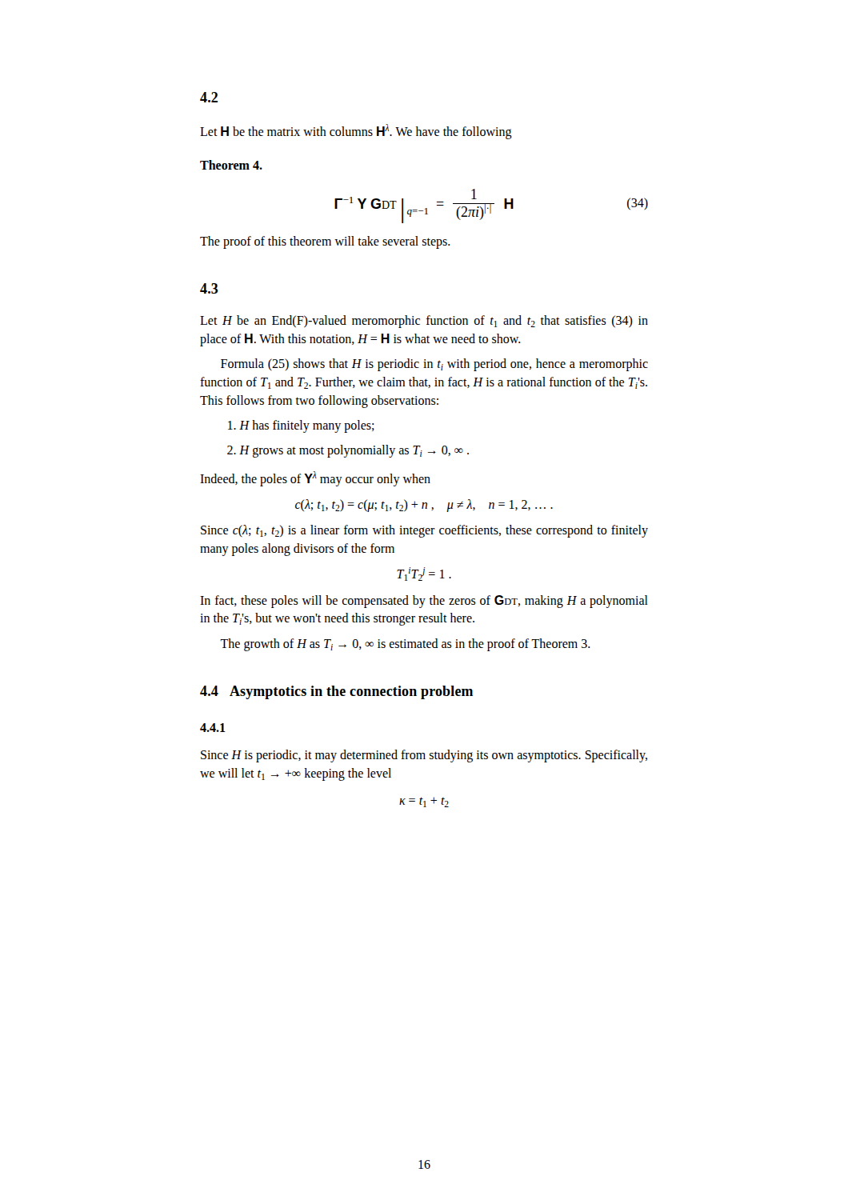4.2
Let H be the matrix with columns Hλ. We have the following
Theorem 4.
Γ−1 Y GDT|q=−1 = 1(2πi)|·| H (34)
The proof of this theorem will take several steps.
4.3
Let H be an End(F)-valued meromorphic function of t1 and t2 that satisfies (34) in place of H. With this notation, H = H is what we need to show.
Formula (25) shows that H is periodic in ti with period one, hence a meromorphic function of T1 and T2. Further, we claim that, in fact, H is a rational function of the Ti's. This follows from two following observations:
H has finitely many poles;
H grows at most polynomially as Ti → 0, ∞ .
Indeed, the poles of Yλ may occur only when
c(λ; t1, t2) = c(μ; t1, t2) + n , μ ≠ λ, n = 1, 2, … .
Since c(λ; t1, t2) is a linear form with integer coefficients, these correspond to finitely many poles along divisors of the form
T1iT2j = 1 .
In fact, these poles will be compensated by the zeros of GDT, making H a polynomial in the Ti's, but we won't need this stronger result here.
The growth of H as Ti → 0, ∞ is estimated as in the proof of Theorem 3.
4.4 Asymptotics in the connection problem
4.4.1
Since H is periodic, it may determined from studying its own asymptotics. Specifically, we will let t1 → +∞ keeping the level
κ = t1 + t2
16